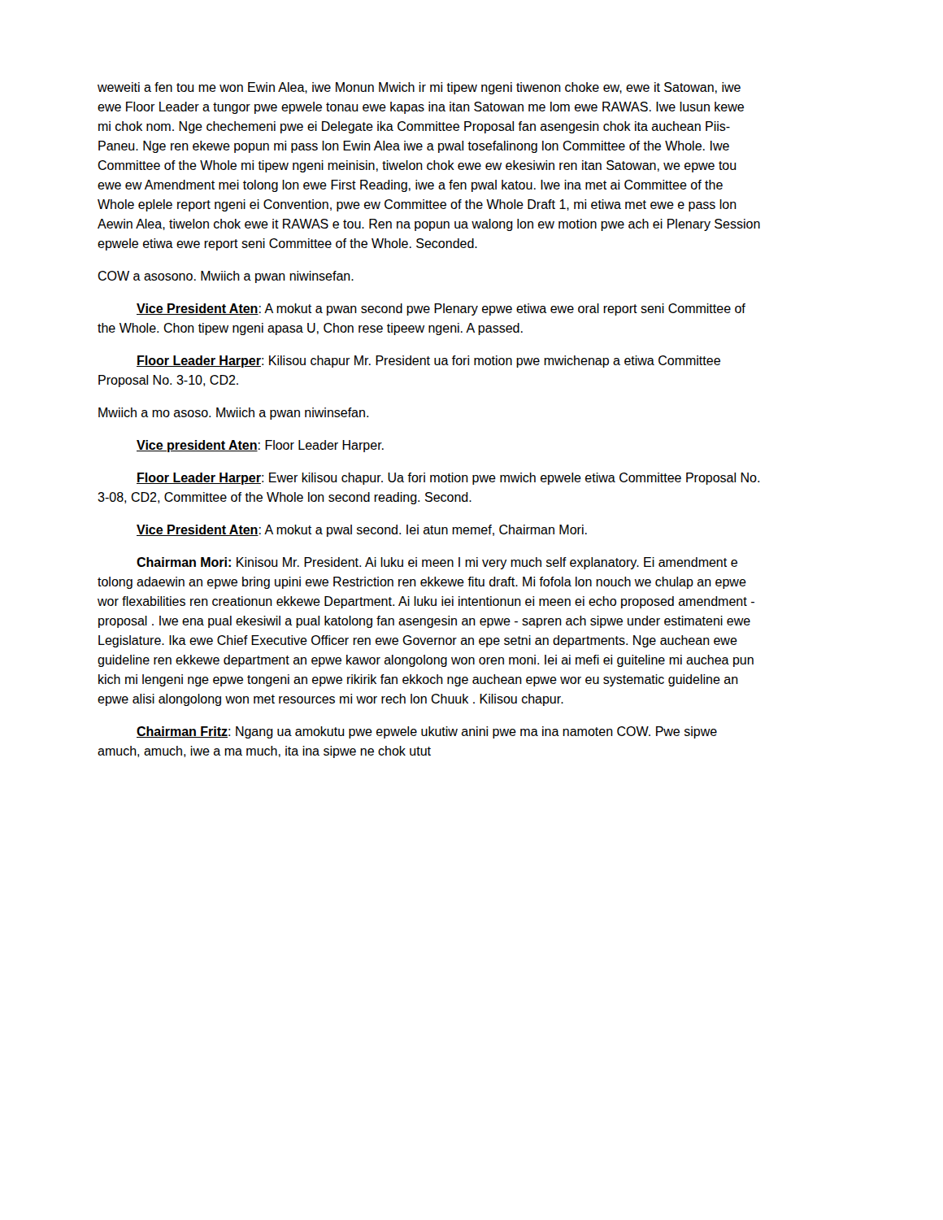weweiti a fen tou me won Ewin Alea, iwe Monun Mwich ir mi tipew ngeni tiwenon choke ew, ewe it Satowan, iwe ewe Floor Leader a tungor pwe epwele tonau ewe kapas ina itan Satowan me lom ewe RAWAS. Iwe lusun kewe mi chok nom. Nge chechemeni pwe ei Delegate ika Committee Proposal fan asengesin chok ita auchean Piis-Paneu. Nge ren ekewe popun mi pass lon Ewin Alea iwe a pwal tosefalinong lon Committee of the Whole. Iwe Committee of the Whole mi tipew ngeni meinisin, tiwelon chok ewe ew ekesiwin ren itan Satowan, we epwe tou ewe ew Amendment mei tolong lon ewe First Reading, iwe a fen pwal katou. Iwe ina met ai Committee of the Whole eplele report ngeni ei Convention, pwe ew Committee of the Whole Draft 1, mi etiwa met ewe e pass lon Aewin Alea, tiwelon chok ewe it RAWAS e tou. Ren na popun ua walong lon ew motion pwe ach ei Plenary Session epwele etiwa ewe report seni Committee of the Whole. Seconded.
COW a asosono. Mwiich a pwan niwinsefan.
Vice President Aten: A mokut a pwan second pwe Plenary epwe etiwa ewe oral report seni Committee of the Whole. Chon tipew ngeni apasa U, Chon rese tipeew ngeni. A passed.
Floor Leader Harper: Kilisou chapur Mr. President ua fori motion pwe mwichenap a etiwa Committee Proposal No. 3-10, CD2.
Mwiich a mo asoso. Mwiich a pwan niwinsefan.
Vice president Aten: Floor Leader Harper.
Floor Leader Harper: Ewer kilisou chapur. Ua fori motion pwe mwich epwele etiwa Committee Proposal No. 3-08, CD2, Committee of the Whole lon second reading. Second.
Vice President Aten: A mokut a pwal second. Iei atun memef, Chairman Mori.
Chairman Mori: Kinisou Mr. President. Ai luku ei meen I mi very much self explanatory. Ei amendment e tolong adaewin an epwe bring upini ewe Restriction ren ekkewe fitu draft. Mi fofola lon nouch we chulap an epwe wor flexabilities ren creationun ekkewe Department. Ai luku iei intentionun ei meen ei echo proposed amendment - proposal . Iwe ena pual ekesiwil a pual katolong fan asengesin an epwe - sapren ach sipwe under estimateni ewe Legislature. Ika ewe Chief Executive Officer ren ewe Governor an epe setni an departments. Nge auchean ewe guideline ren ekkewe department an epwe kawor alongolong won oren moni. Iei ai mefi ei guiteline mi auchea pun kich mi lengeni nge epwe tongeni an epwe rikirik fan ekkoch nge auchean epwe wor eu systematic guideline an epwe alisi alongolong won met resources mi wor rech lon Chuuk . Kilisou chapur.
Chairman Fritz: Ngang ua amokutu pwe epwele ukutiw anini pwe ma ina namoten COW. Pwe sipwe amuch, amuch, iwe a ma much, ita ina sipwe ne chok utut